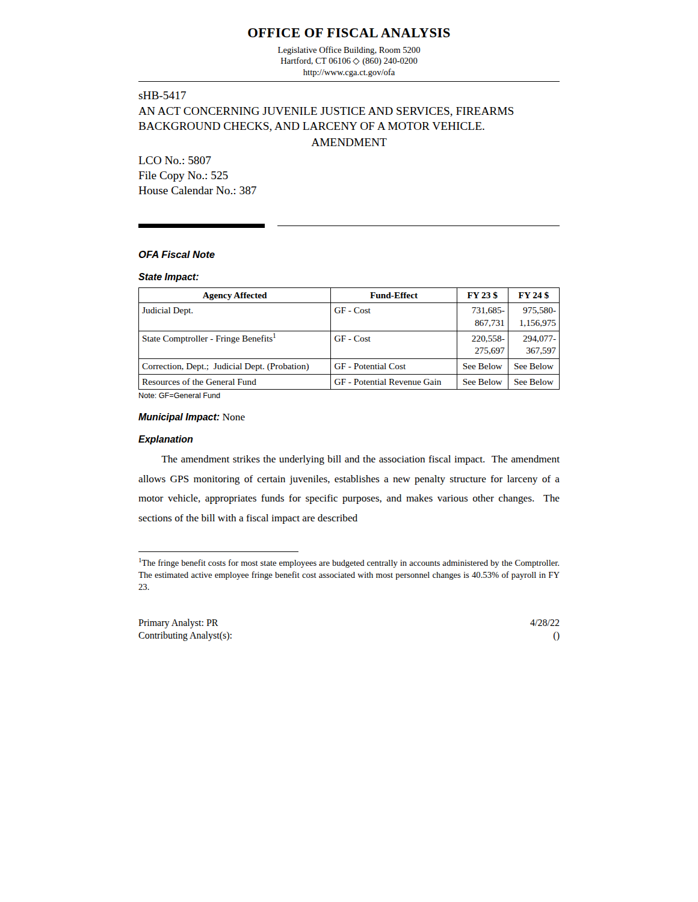OFFICE OF FISCAL ANALYSIS
Legislative Office Building, Room 5200
Hartford, CT 06106 ◇ (860) 240-0200
http://www.cga.ct.gov/ofa
sHB-5417 AN ACT CONCERNING JUVENILE JUSTICE AND SERVICES, FIREARMS BACKGROUND CHECKS, AND LARCENY OF A MOTOR VEHICLE.
AMENDMENT
LCO No.: 5807
File Copy No.: 525
House Calendar No.: 387
OFA Fiscal Note
State Impact:
| Agency Affected | Fund-Effect | FY 23 $ | FY 24 $ |
| --- | --- | --- | --- |
| Judicial Dept. | GF - Cost | 731,685- 867,731 | 975,580- 1,156,975 |
| State Comptroller - Fringe Benefits 1 | GF - Cost | 220,558- 275,697 | 294,077- 367,597 |
| Correction, Dept.; Judicial Dept. (Probation) | GF - Potential Cost | See Below | See Below |
| Resources of the General Fund | GF - Potential Revenue Gain | See Below | See Below |
Note: GF=General Fund
Municipal Impact: None
Explanation
The amendment strikes the underlying bill and the association fiscal impact. The amendment allows GPS monitoring of certain juveniles, establishes a new penalty structure for larceny of a motor vehicle, appropriates funds for specific purposes, and makes various other changes. The sections of the bill with a fiscal impact are described
1The fringe benefit costs for most state employees are budgeted centrally in accounts administered by the Comptroller. The estimated active employee fringe benefit cost associated with most personnel changes is 40.53% of payroll in FY 23.
Primary Analyst: PR
Contributing Analyst(s):
4/28/22
()